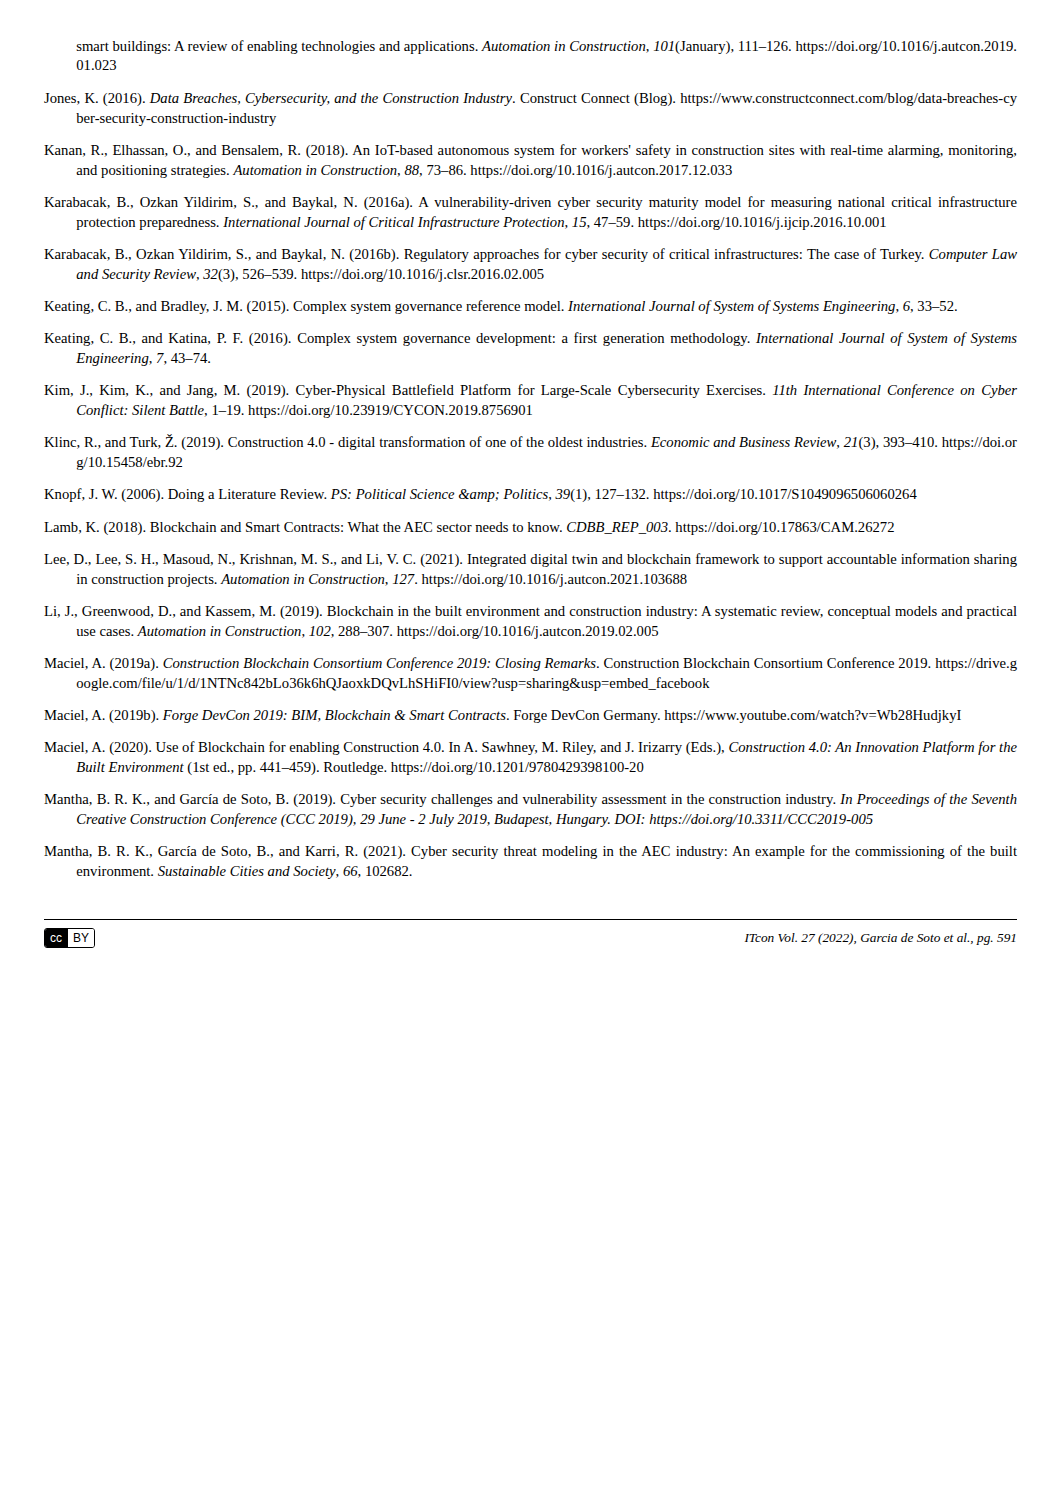smart buildings: A review of enabling technologies and applications. Automation in Construction, 101(January), 111–126. https://doi.org/10.1016/j.autcon.2019.01.023
Jones, K. (2016). Data Breaches, Cybersecurity, and the Construction Industry. Construct Connect (Blog). https://www.constructconnect.com/blog/data-breaches-cyber-security-construction-industry
Kanan, R., Elhassan, O., and Bensalem, R. (2018). An IoT-based autonomous system for workers' safety in construction sites with real-time alarming, monitoring, and positioning strategies. Automation in Construction, 88, 73–86. https://doi.org/10.1016/j.autcon.2017.12.033
Karabacak, B., Ozkan Yildirim, S., and Baykal, N. (2016a). A vulnerability-driven cyber security maturity model for measuring national critical infrastructure protection preparedness. International Journal of Critical Infrastructure Protection, 15, 47–59. https://doi.org/10.1016/j.ijcip.2016.10.001
Karabacak, B., Ozkan Yildirim, S., and Baykal, N. (2016b). Regulatory approaches for cyber security of critical infrastructures: The case of Turkey. Computer Law and Security Review, 32(3), 526–539. https://doi.org/10.1016/j.clsr.2016.02.005
Keating, C. B., and Bradley, J. M. (2015). Complex system governance reference model. International Journal of System of Systems Engineering, 6, 33–52.
Keating, C. B., and Katina, P. F. (2016). Complex system governance development: a first generation methodology. International Journal of System of Systems Engineering, 7, 43–74.
Kim, J., Kim, K., and Jang, M. (2019). Cyber-Physical Battlefield Platform for Large-Scale Cybersecurity Exercises. 11th International Conference on Cyber Conflict: Silent Battle, 1–19. https://doi.org/10.23919/CYCON.2019.8756901
Klinc, R., and Turk, Ž. (2019). Construction 4.0 - digital transformation of one of the oldest industries. Economic and Business Review, 21(3), 393–410. https://doi.org/10.15458/ebr.92
Knopf, J. W. (2006). Doing a Literature Review. PS: Political Science &amp; Politics, 39(1), 127–132. https://doi.org/10.1017/S1049096506060264
Lamb, K. (2018). Blockchain and Smart Contracts: What the AEC sector needs to know. CDBB_REP_003. https://doi.org/10.17863/CAM.26272
Lee, D., Lee, S. H., Masoud, N., Krishnan, M. S., and Li, V. C. (2021). Integrated digital twin and blockchain framework to support accountable information sharing in construction projects. Automation in Construction, 127. https://doi.org/10.1016/j.autcon.2021.103688
Li, J., Greenwood, D., and Kassem, M. (2019). Blockchain in the built environment and construction industry: A systematic review, conceptual models and practical use cases. Automation in Construction, 102, 288–307. https://doi.org/10.1016/j.autcon.2019.02.005
Maciel, A. (2019a). Construction Blockchain Consortium Conference 2019: Closing Remarks. Construction Blockchain Consortium Conference 2019. https://drive.google.com/file/u/1/d/1NTNc842bLo36k6hQJaoxkDQvLhSHiFI0/view?usp=sharing&usp=embed_facebook
Maciel, A. (2019b). Forge DevCon 2019: BIM, Blockchain & Smart Contracts. Forge DevCon Germany. https://www.youtube.com/watch?v=Wb28HudjkyI
Maciel, A. (2020). Use of Blockchain for enabling Construction 4.0. In A. Sawhney, M. Riley, and J. Irizarry (Eds.), Construction 4.0: An Innovation Platform for the Built Environment (1st ed., pp. 441–459). Routledge. https://doi.org/10.1201/9780429398100-20
Mantha, B. R. K., and García de Soto, B. (2019). Cyber security challenges and vulnerability assessment in the construction industry. In Proceedings of the Seventh Creative Construction Conference (CCC 2019), 29 June - 2 July 2019, Budapest, Hungary. DOI: https://doi.org/10.3311/CCC2019-005
Mantha, B. R. K., García de Soto, B., and Karri, R. (2021). Cyber security threat modeling in the AEC industry: An example for the commissioning of the built environment. Sustainable Cities and Society, 66, 102682.
cc BY ITcon Vol. 27 (2022), Garcia de Soto et al., pg. 591